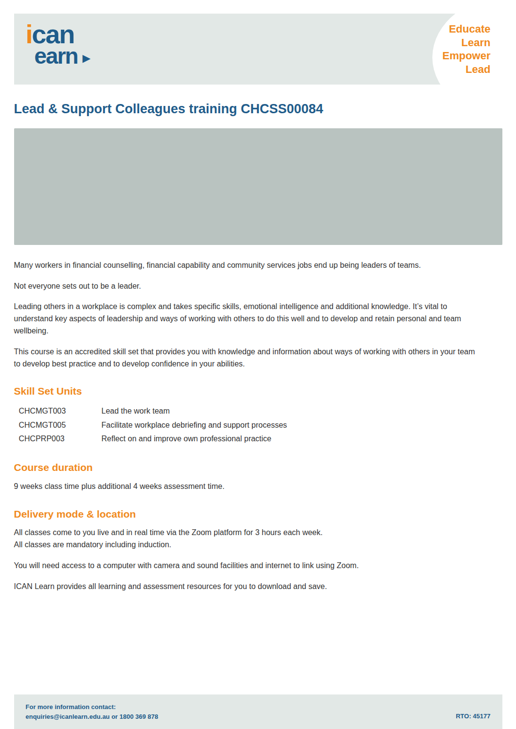ican earn ▸
Educate Learn Empower Lead
Lead & Support Colleagues training CHCSS00084
Many workers in financial counselling, financial capability and community services jobs end up being leaders of teams.
Not everyone sets out to be a leader.
Leading others in a workplace is complex and takes specific skills, emotional intelligence and additional knowledge. It’s vital to understand key aspects of leadership and ways of working with others to do this well and to develop and retain personal and team wellbeing.
This course is an accredited skill set that provides you with knowledge and information about ways of working with others in your team to develop best practice and to develop confidence in your abilities.
Skill Set Units
| CHCMGT003 | Lead the work team |
| CHCMGT005 | Facilitate workplace debriefing and support processes |
| CHCPRP003 | Reflect on and improve own professional practice |
Course duration
9 weeks class time plus additional 4 weeks assessment time.
Delivery mode & location
All classes come to you live and in real time via the Zoom platform for 3 hours each week.
All classes are mandatory including induction.
You will need access to a computer with camera and sound facilities and internet to link using Zoom.
ICAN Learn provides all learning and assessment resources for you to download and save.
For more information contact:
enquiries@icanlearn.edu.au or 1800 369 878
RTO: 45177